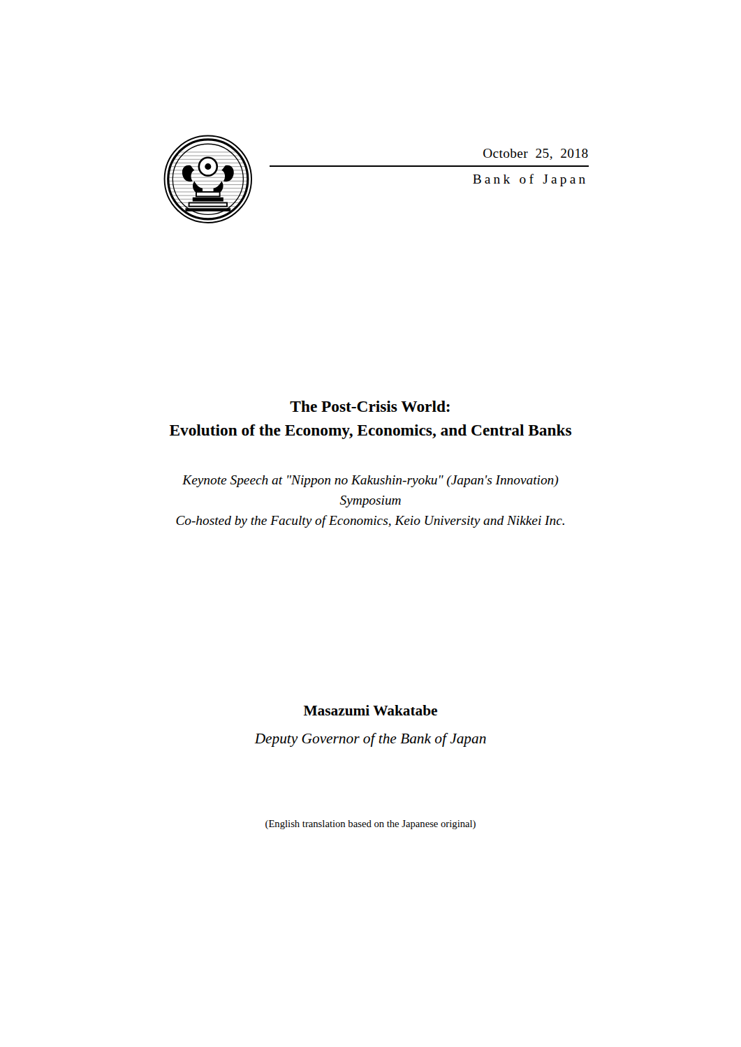October 25, 2018
Bank of Japan
The Post-Crisis World:
Evolution of the Economy, Economics, and Central Banks
Keynote Speech at "Nippon no Kakushin-ryoku" (Japan's Innovation) Symposium
Co-hosted by the Faculty of Economics, Keio University and Nikkei Inc.
Masazumi Wakatabe
Deputy Governor of the Bank of Japan
(English translation based on the Japanese original)